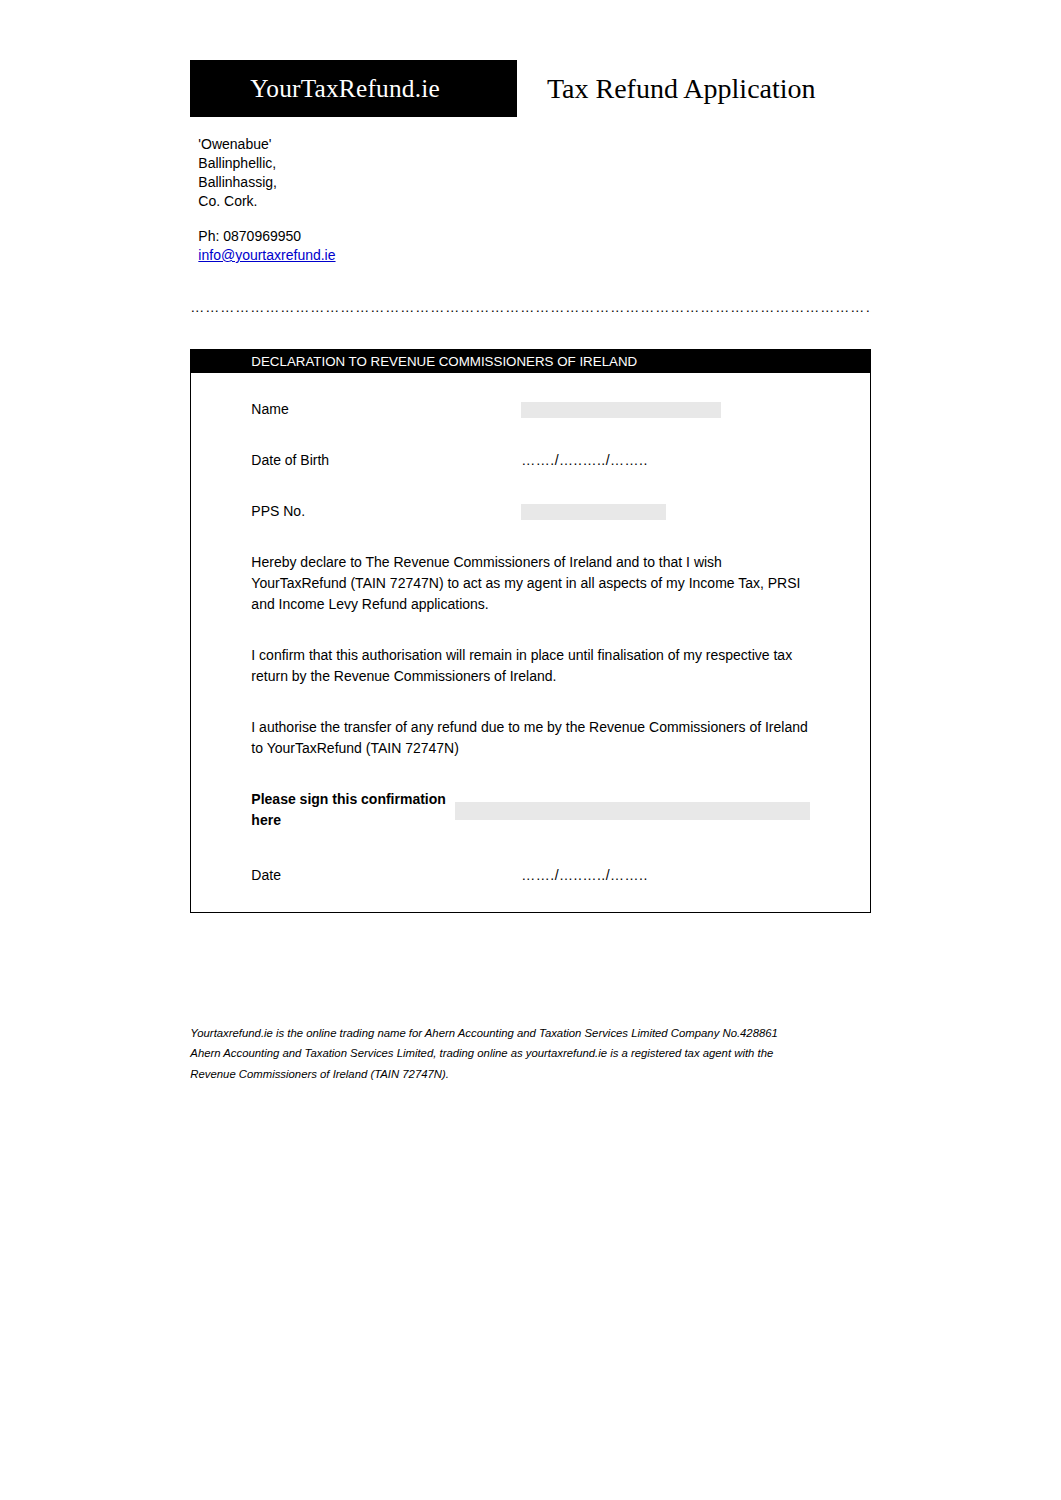YourTaxRefund.ie
Tax Refund Application
'Owenabue'
Ballinphellic,
Ballinhassig,
Co. Cork.
Ph: 0870969950
info@yourtaxrefund.ie
……………………………………………………………………………………………………………………………………………..
DECLARATION TO REVENUE COMMISSIONERS OF IRELAND
Name
Date of Birth
……./…..…../……..
PPS No.
Hereby declare to The Revenue Commissioners of Ireland and to that I wish YourTaxRefund (TAIN 72747N) to act as my agent in all aspects of my Income Tax, PRSI and Income Levy Refund applications.
I confirm that this authorisation will remain in place until finalisation of my respective tax return by the Revenue Commissioners of Ireland.
I authorise the transfer of any refund due to me by the Revenue Commissioners of Ireland to YourTaxRefund (TAIN 72747N)
Please sign this confirmation here
Date
……./…..…../……..
Yourtaxrefund.ie is the online trading name for Ahern Accounting and Taxation Services Limited Company No.428861
Ahern Accounting and Taxation Services Limited, trading online as yourtaxrefund.ie is a registered tax agent with the
Revenue Commissioners of Ireland (TAIN 72747N).